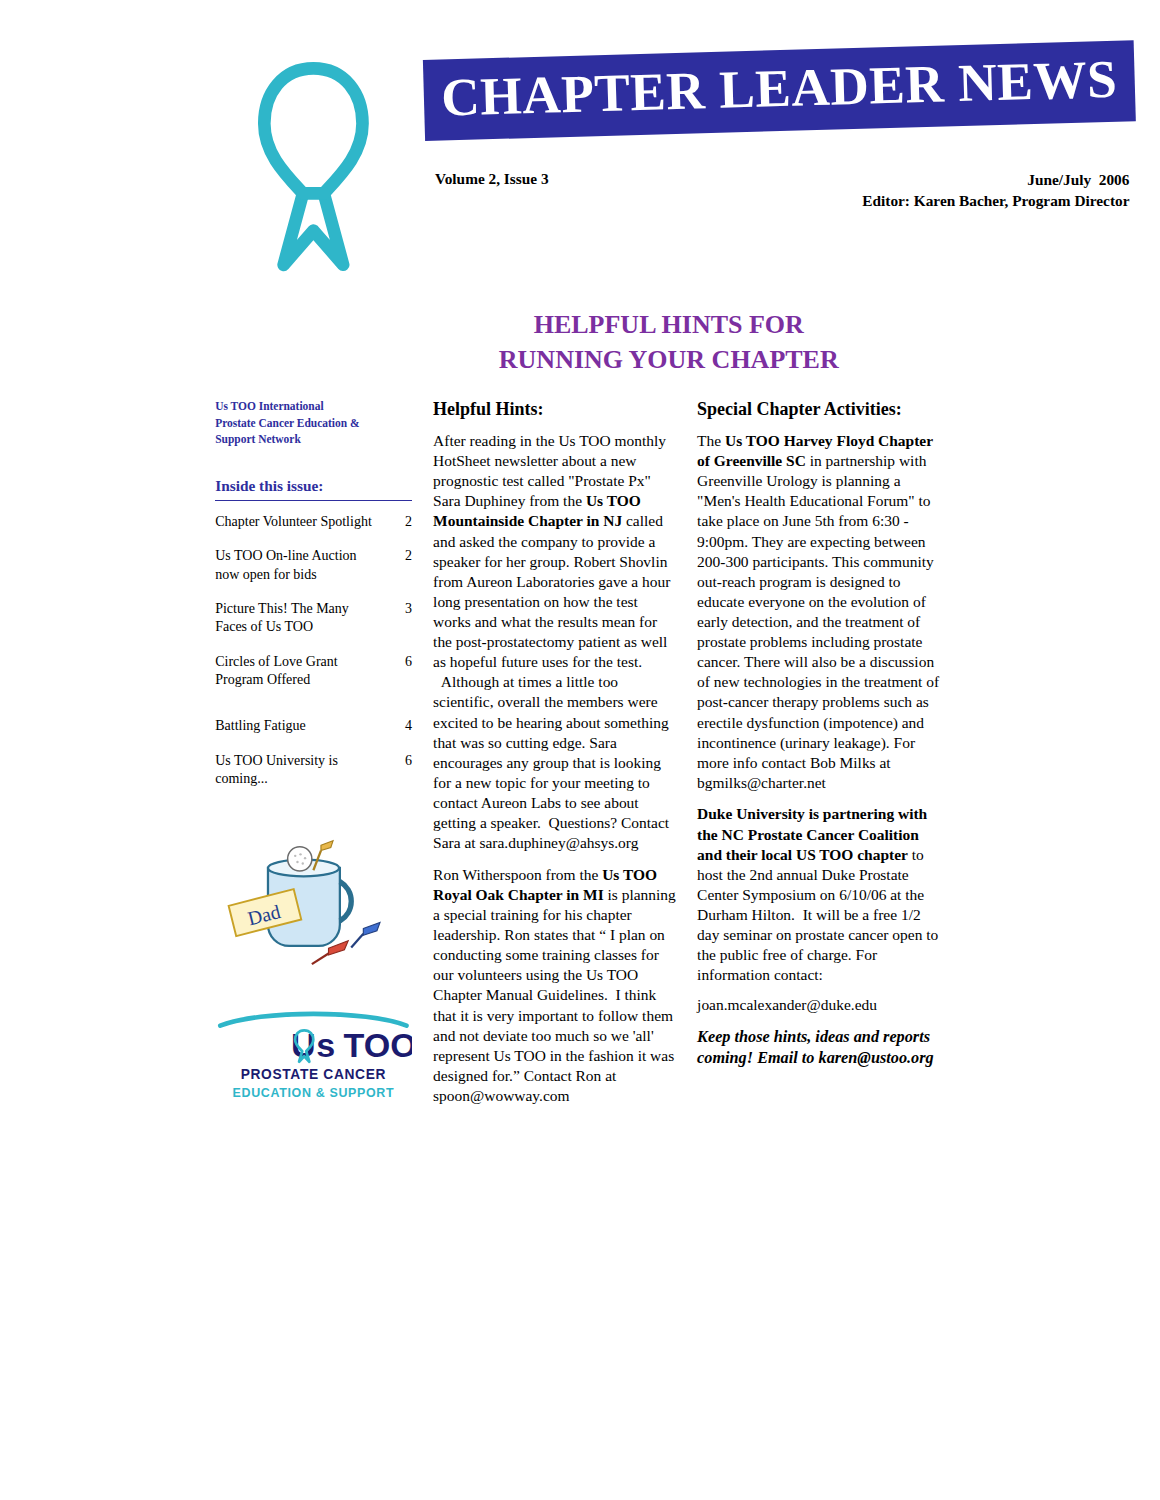CHAPTER LEADER NEWS
Volume 2, Issue 3
June/July 2006
Editor: Karen Bacher, Program Director
HELPFUL HINTS FOR
RUNNING YOUR CHAPTER
Us TOO International
Prostate Cancer Education &
Support Network
Inside this issue:
Chapter Volunteer Spotlight 2
Us TOO On-line Auction now open for bids 2
Picture This! The Many Faces of Us TOO 3
Circles of Love Grant Program Offered 6
Battling Fatigue 4
Us TOO University is coming... 6
Dad
Us Us TOO PROSTATE CANCER EDUCATION & SUPPORT
Helpful Hints:
After reading in the Us TOO monthly HotSheet newsletter about a new prognostic test called "Prostate Px" Sara Duphiney from the Us TOO Mountainside Chapter in NJ called and asked the company to provide a speaker for her group. Robert Shovlin from Aureon Laboratories gave a hour long presentation on how the test works and what the results mean for the post-prostatectomy patient as well as hopeful future uses for the test. Although at times a little too scientific, overall the members were excited to be hearing about something that was so cutting edge. Sara encourages any group that is looking for a new topic for your meeting to contact Aureon Labs to see about getting a speaker. Questions? Contact Sara at sara.duphiney@ahsys.org
Ron Witherspoon from the Us TOO Royal Oak Chapter in MI is planning a special training for his chapter leadership. Ron states that “ I plan on conducting some training classes for our volunteers using the Us TOO Chapter Manual Guidelines. I think that it is very important to follow them and not deviate too much so we 'all' represent Us TOO in the fashion it was designed for.” Contact Ron at spoon@wowway.com
Special Chapter Activities:
The Us TOO Harvey Floyd Chapter of Greenville SC in partnership with Greenville Urology is planning a "Men's Health Educational Forum" to take place on June 5th from 6:30 - 9:00pm. They are expecting between 200-300 participants. This community out-reach program is designed to educate everyone on the evolution of early detection, and the treatment of prostate problems including prostate cancer. There will also be a discussion of new technologies in the treatment of post-cancer therapy problems such as erectile dysfunction (impotence) and incontinence (urinary leakage). For more info contact Bob Milks at bgmilks@charter.net
Duke University is partnering with the NC Prostate Cancer Coalition and their local US TOO chapter to host the 2nd annual Duke Prostate Center Symposium on 6/10/06 at the Durham Hilton. It will be a free 1/2 day seminar on prostate cancer open to the public free of charge. For information contact:
joan.mcalexander@duke.edu
Keep those hints, ideas and reports coming! Email to karen@ustoo.org